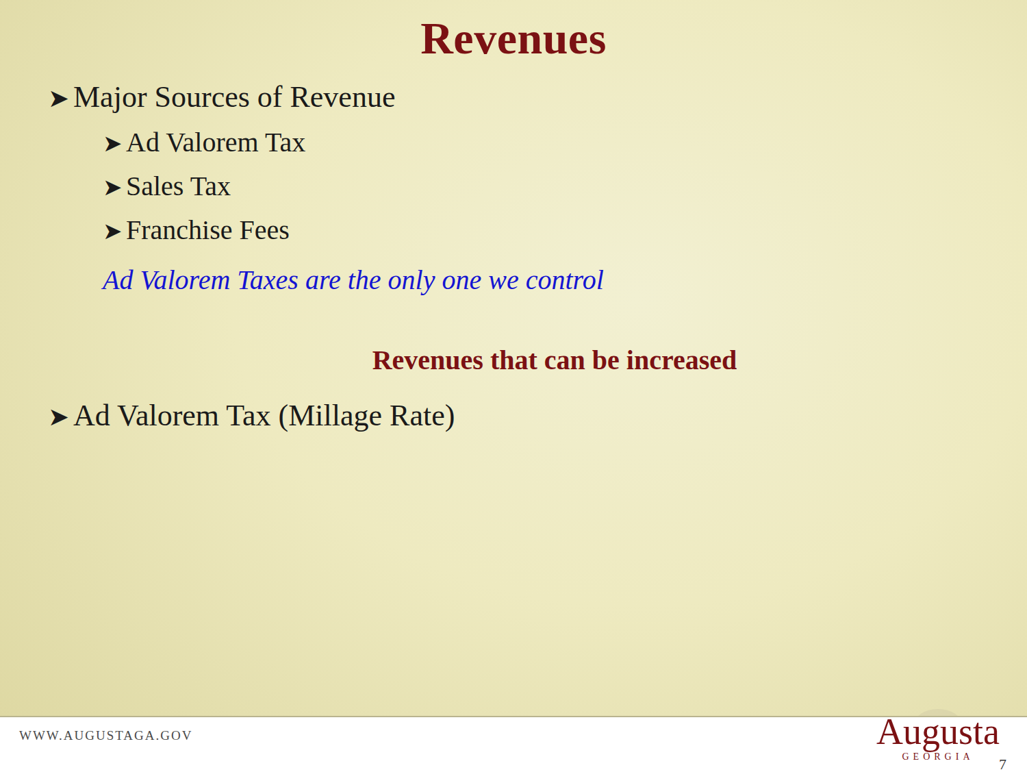Revenues
➤Major Sources of Revenue
➤Ad Valorem Tax
➤Sales Tax
➤Franchise Fees
Ad Valorem Taxes are the only one we control
Revenues that can be increased
➤Ad Valorem Tax (Millage Rate)
WWW.AUGUSTAGA.GOV
Augusta
GEORGIA
7